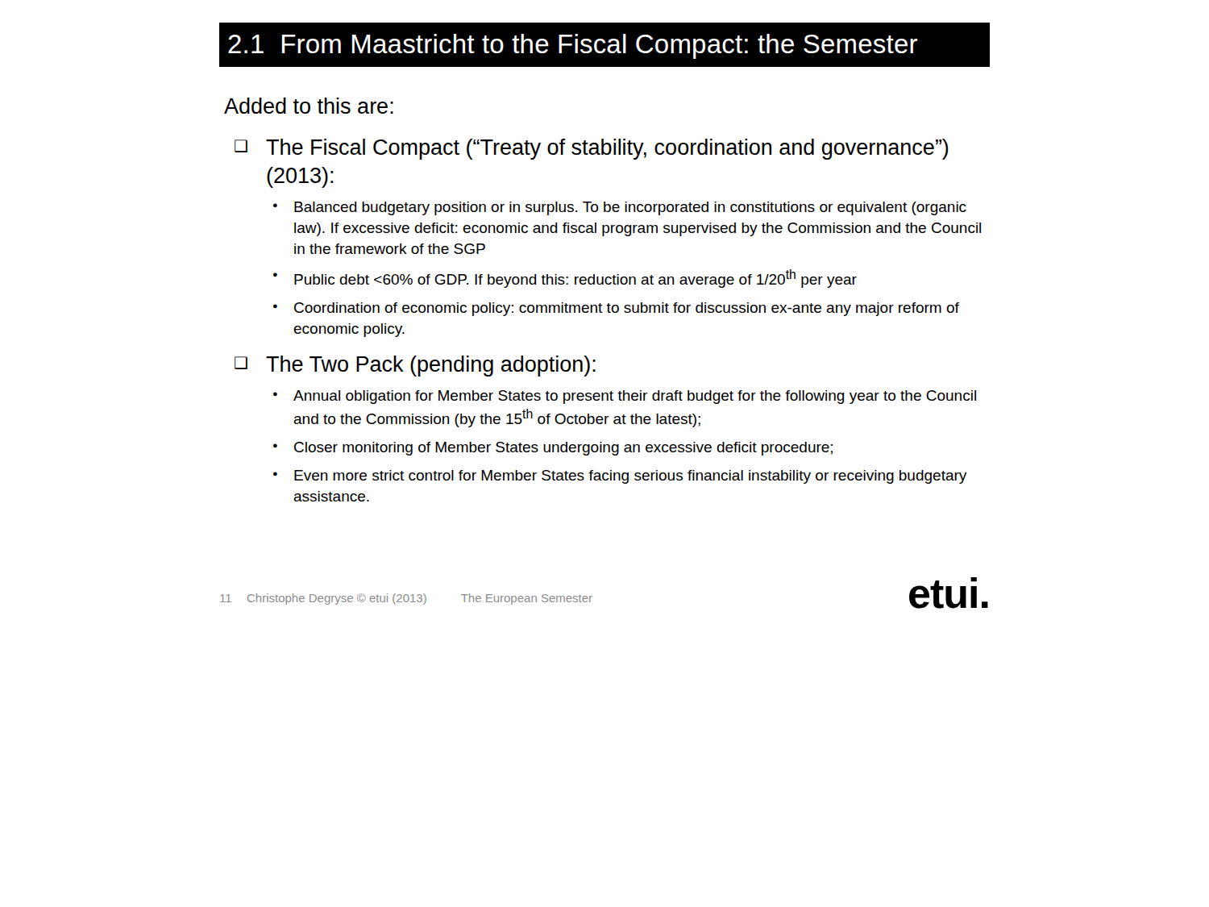2.1 From Maastricht to the Fiscal Compact: the Semester
Added to this are:
The Fiscal Compact (“Treaty of stability, coordination and governance”) (2013):
Balanced budgetary position or in surplus. To be incorporated in constitutions or equivalent (organic law). If excessive deficit: economic and fiscal program supervised by the Commission and the Council in the framework of the SGP
Public debt <60% of GDP. If beyond this: reduction at an average of 1/20th per year
Coordination of economic policy: commitment to submit for discussion ex-ante any major reform of economic policy.
The Two Pack (pending adoption):
Annual obligation for Member States to present their draft budget for the following year to the Council and to the Commission (by the 15th of October at the latest);
Closer monitoring of Member States undergoing an excessive deficit procedure;
Even more strict control for Member States facing serious financial instability or receiving budgetary assistance.
11 Christophe Degryse © etui (2013) The European Semester
etui.